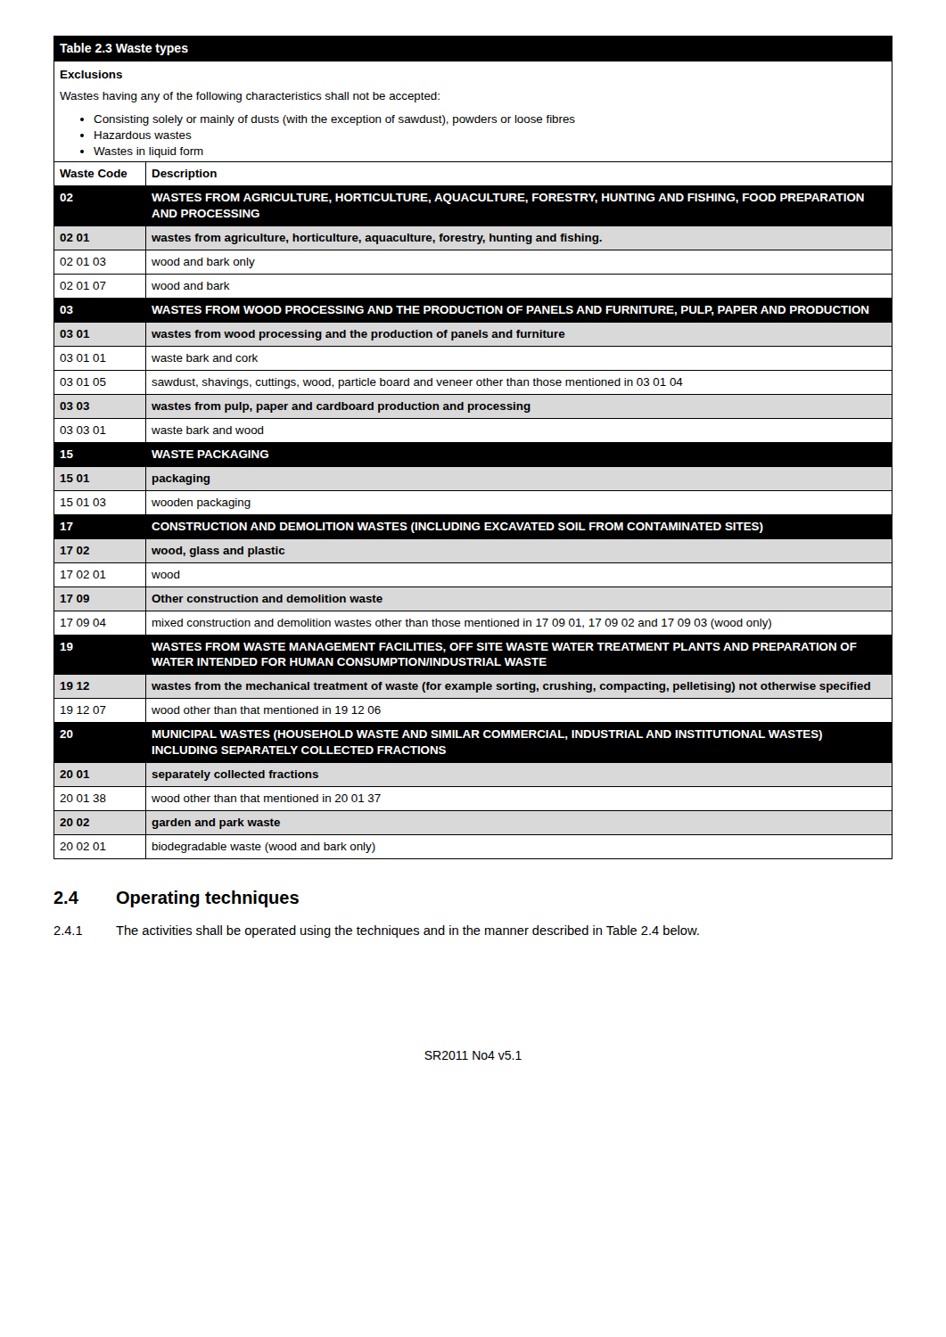| Table 2.3 Waste types |
| Exclusions |
| Wastes having any of the following characteristics shall not be accepted: |
| Consisting solely or mainly of dusts (with the exception of sawdust), powders or loose fibres Hazardous wastes Wastes in liquid form |
| Waste Code | Description |
| 02 | WASTES FROM AGRICULTURE, HORTICULTURE, AQUACULTURE, FORESTRY, HUNTING AND FISHING, FOOD PREPARATION AND PROCESSING |
| 02 01 | wastes from agriculture, horticulture, aquaculture, forestry, hunting and fishing. |
| 02 01 03 | wood and bark only |
| 02 01 07 | wood and bark |
| 03 | WASTES FROM WOOD PROCESSING AND THE PRODUCTION OF PANELS AND FURNITURE, PULP, PAPER AND PRODUCTION |
| 03 01 | wastes from wood processing and the production of panels and furniture |
| 03 01 01 | waste bark and cork |
| 03 01 05 | sawdust, shavings, cuttings, wood, particle board and veneer other than those mentioned in 03 01 04 |
| 03 03 | wastes from pulp, paper and cardboard production and processing |
| 03 03 01 | waste bark and wood |
| 15 | WASTE PACKAGING |
| 15 01 | packaging |
| 15 01 03 | wooden packaging |
| 17 | CONSTRUCTION AND DEMOLITION WASTES (INCLUDING EXCAVATED SOIL FROM CONTAMINATED SITES) |
| 17 02 | wood, glass and plastic |
| 17 02 01 | wood |
| 17 09 | Other construction and demolition waste |
| 17 09 04 | mixed construction and demolition wastes other than those mentioned in 17 09 01, 17 09 02 and 17 09 03 (wood only) |
| 19 | WASTES FROM WASTE MANAGEMENT FACILITIES, OFF SITE WASTE WATER TREATMENT PLANTS AND PREPARATION OF WATER INTENDED FOR HUMAN CONSUMPTION/INDUSTRIAL WASTE |
| 19 12 | wastes from the mechanical treatment of waste (for example sorting, crushing, compacting, pelletising) not otherwise specified |
| 19 12 07 | wood other than that mentioned in 19 12 06 |
| 20 | MUNICIPAL WASTES (HOUSEHOLD WASTE AND SIMILAR COMMERCIAL, INDUSTRIAL AND INSTITUTIONAL WASTES) INCLUDING SEPARATELY COLLECTED FRACTIONS |
| 20 01 | separately collected fractions |
| 20 01 38 | wood other than that mentioned in 20 01 37 |
| 20 02 | garden and park waste |
| 20 02 01 | biodegradable waste (wood and bark only) |
2.4 Operating techniques
2.4.1 The activities shall be operated using the techniques and in the manner described in Table 2.4 below.
SR2011 No4 v5.1